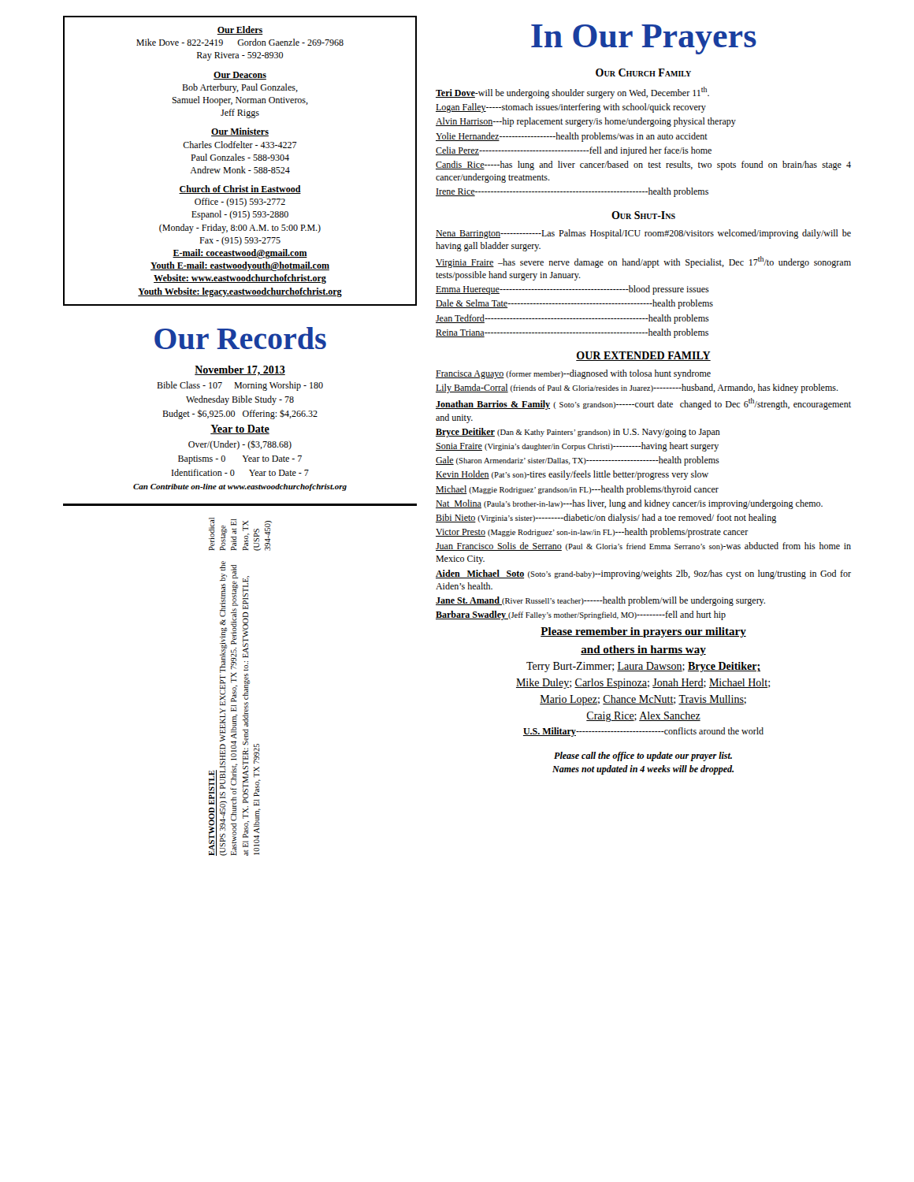Our Elders
Mike Dove - 822-2419 Gordon Gaenzle - 269-7968
Ray Rivera - 592-8930
Our Deacons
Bob Arterbury, Paul Gonzales,
Samuel Hooper, Norman Ontiveros,
Jeff Riggs
Our Ministers
Charles Clodfelter - 433-4227
Paul Gonzales - 588-9304
Andrew Monk - 588-8524
Church of Christ in Eastwood
Office - (915) 593-2772
Espanol - (915) 593-2880
(Monday - Friday, 8:00 A.M. to 5:00 P.M.)
Fax - (915) 593-2775
E-mail: coceastwood@gmail.com
Youth E-mail: eastwoodyouth@hotmail.com
Website: www.eastwoodchurchofchrist.org
Youth Website: legacy.eastwoodchurchofchrist.org
Our Records
November 17, 2013
Bible Class - 107 Morning Worship - 180
Wednesday Bible Study - 78
Budget - $6,925.00 Offering: $4,266.32
Year to Date
Over/(Under) - ($3,788.68)
Baptisms - 0 Year to Date - 7
Identification - 0 Year to Date - 7
Can Contribute on-line at www.eastwoodchurchofchrist.org
EASTWOOD EPISTLE
(USPS 394-450) IS PUBLISHED WEEKLY EXCEPT Thanksgiving & Christmas by the Eastwood Church of Christ, 10104 Album, El Paso, TX 79925. Periodicals postage paid at El Paso, TX. POSTMASTER: Send address changes to.: EASTWOOD EPISTLE, 10104 Album, El Paso, TX 79925
Periodical Postage
Paid at El Paso, TX
(USPS 394-450)
In Our Prayers
Our Church Family
Teri Dove-will be undergoing shoulder surgery on Wed, December 11th.
Logan Falley-----stomach issues/interfering with school/quick recovery
Alvin Harrison---hip replacement surgery/is home/undergoing physical therapy
Yolie Hernandez------------------health problems/was in an auto accident
Celia Perez-----------------------------------fell and injured her face/is home
Candis Rice-----has lung and liver cancer/based on test results, two spots found on brain/has stage 4 cancer/undergoing treatments.
Irene Rice-------------------------------------------------------health problems
Our Shut-Ins
Nena Barrington-------------Las Palmas Hospital/ICU room#208/visitors welcomed/improving daily/will be having gall bladder surgery.
Virginia Fraire –has severe nerve damage on hand/appt with Specialist, Dec 17th/to undergo sonogram tests/possible hand surgery in January.
Emma Huereque-----------------------------------------blood pressure issues
Dale & Selma Tate----------------------------------------------health problems
Jean Tedford----------------------------------------------------health problems
Reina Triana----------------------------------------------------health problems
OUR EXTENDED FAMILY
Francisca Aguayo (former member)--diagnosed with tolosa hunt syndrome
Lily Bamda-Corral (friends of Paul & Gloria/resides in Juarez)---------husband, Armando, has kidney problems.
Jonathan Barrios & Family ( Soto’s grandson)------court date changed to Dec 6th/strength, encouragement and unity.
Bryce Deitiker (Dan & Kathy Painters’ grandson) in U.S. Navy/going to Japan
Sonia Fraire (Virginia’s daughter/in Corpus Christi)---------having heart surgery
Gale (Sharon Armendariz’ sister/Dallas, TX)-----------------------health problems
Kevin Holden (Pat’s son)-tires easily/feels little better/progress very slow
Michael (Maggie Rodriguez’ grandson/in FL)---health problems/thyroid cancer
Nat Molina (Paula’s brother-in-law)---has liver, lung and kidney cancer/is improving/undergoing chemo.
Bibi Nieto (Virginia’s sister)---------diabetic/on dialysis/ had a toe removed/ foot not healing
Victor Presto (Maggie Rodriguez’ son-in-law/in FL)---health problems/prostrate cancer
Juan Francisco Solis de Serrano (Paul & Gloria’s friend Emma Serrano’s son)-was abducted from his home in Mexico City.
Aiden Michael Soto (Soto’s grand-baby)--improving/weights 2lb, 9oz/has cyst on lung/trusting in God for Aiden’s health.
Jane St. Amand (River Russell’s teacher)------health problem/will be undergoing surgery.
Barbara Swadley (Jeff Falley’s mother/Springfield, MO)---------fell and hurt hip
Please remember in prayers our military
and others in harms way
Terry Burt-Zimmer; Laura Dawson; Bryce Deitiker;
Mike Duley; Carlos Espinoza; Jonah Herd; Michael Holt;
Mario Lopez; Chance McNutt; Travis Mullins;
Craig Rice; Alex Sanchez
U.S. Military----------------------------conflicts around the world
Please call the office to update our prayer list.
Names not updated in 4 weeks will be dropped.